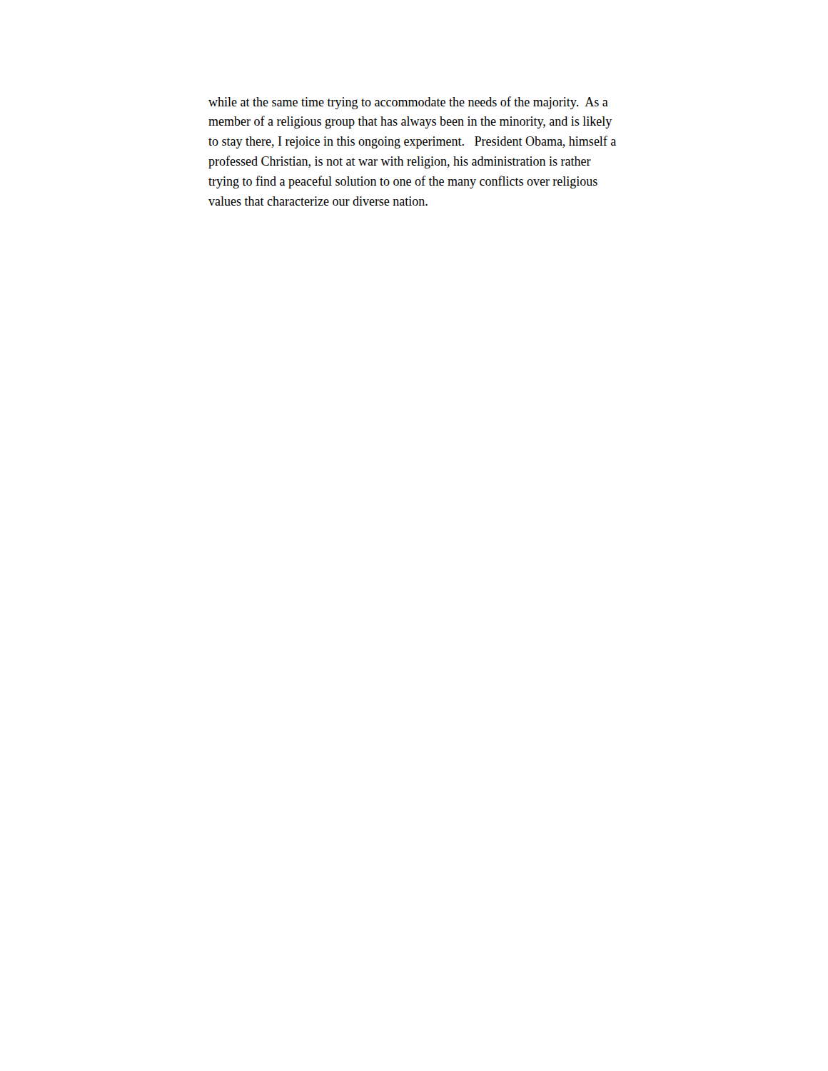while at the same time trying to accommodate the needs of the majority. As a member of a religious group that has always been in the minority, and is likely to stay there, I rejoice in this ongoing experiment. President Obama, himself a professed Christian, is not at war with religion, his administration is rather trying to find a peaceful solution to one of the many conflicts over religious values that characterize our diverse nation.